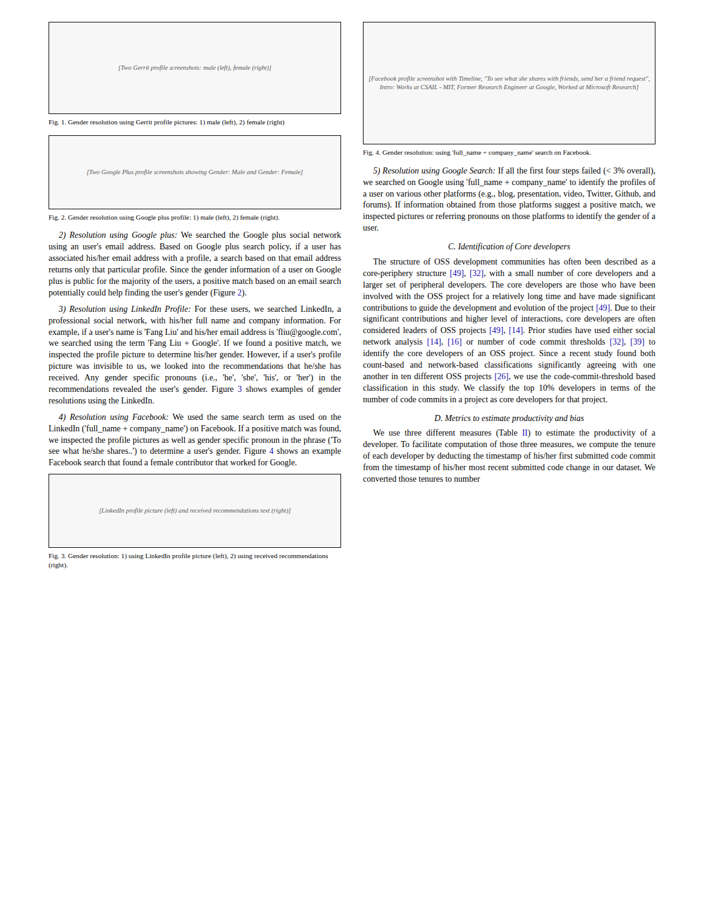[Two Gerrit profile screenshots: male (left), female (right)]
Fig. 1. Gender resolution using Gerrit profile pictures: 1) male (left), 2) female (right)
[Two Google Plus profile screenshots showing Gender: Male and Gender: Female]
Fig. 2. Gender resolution using Google plus profile: 1) male (left), 2) female (right).
2) Resolution using Google plus: We searched the Google plus social network using an user's email address. Based on Google plus search policy, if a user has associated his/her email address with a profile, a search based on that email address returns only that particular profile. Since the gender information of a user on Google plus is public for the majority of the users, a positive match based on an email search potentially could help finding the user's gender (Figure 2).
3) Resolution using LinkedIn Profile: For these users, we searched LinkedIn, a professional social network, with his/her full name and company information. For example, if a user's name is 'Fang Liu' and his/her email address is 'fliu@google.com', we searched using the term 'Fang Liu + Google'. If we found a positive match, we inspected the profile picture to determine his/her gender. However, if a user's profile picture was invisible to us, we looked into the recommendations that he/she has received. Any gender specific pronouns (i.e., 'he', 'she', 'his', or 'her') in the recommendations revealed the user's gender. Figure 3 shows examples of gender resolutions using the LinkedIn.
4) Resolution using Facebook: We used the same search term as used on the LinkedIn ('full_name + company_name') on Facebook. If a positive match was found, we inspected the profile pictures as well as gender specific pronoun in the phrase ('To see what he/she shares..') to determine a user's gender. Figure 4 shows an example Facebook search that found a female contributor that worked for Google.
[LinkedIn profile picture (left) and received recommendations text (right)]
Fig. 3. Gender resolution: 1) using LinkedIn profile picture (left), 2) using received recommendations (right).
[Facebook profile screenshot with Timeline, "To see what she shares with friends, send her a friend request", Intro: Works at CSAIL - MIT, Former Research Engineer at Google, Worked at Microsoft Research]
Fig. 4. Gender resolution: using 'full_name + company_name' search on Facebook.
5) Resolution using Google Search: If all the first four steps failed (< 3% overall), we searched on Google using 'full_name + company_name' to identify the profiles of a user on various other platforms (e.g., blog, presentation, video, Twitter, Github, and forums). If information obtained from those platforms suggest a positive match, we inspected pictures or referring pronouns on those platforms to identify the gender of a user.
C. Identification of Core developers
The structure of OSS development communities has often been described as a core-periphery structure [49], [32], with a small number of core developers and a larger set of peripheral developers. The core developers are those who have been involved with the OSS project for a relatively long time and have made significant contributions to guide the development and evolution of the project [49]. Due to their significant contributions and higher level of interactions, core developers are often considered leaders of OSS projects [49], [14]. Prior studies have used either social network analysis [14], [16] or number of code commit thresholds [32], [39] to identify the core developers of an OSS project. Since a recent study found both count-based and network-based classifications significantly agreeing with one another in ten different OSS projects [26], we use the code-commit-threshold based classification in this study. We classify the top 10% developers in terms of the number of code commits in a project as core developers for that project.
D. Metrics to estimate productivity and bias
We use three different measures (Table II) to estimate the productivity of a developer. To facilitate computation of those three measures, we compute the tenure of each developer by deducting the timestamp of his/her first submitted code commit from the timestamp of his/her most recent submitted code change in our dataset. We converted those tenures to number